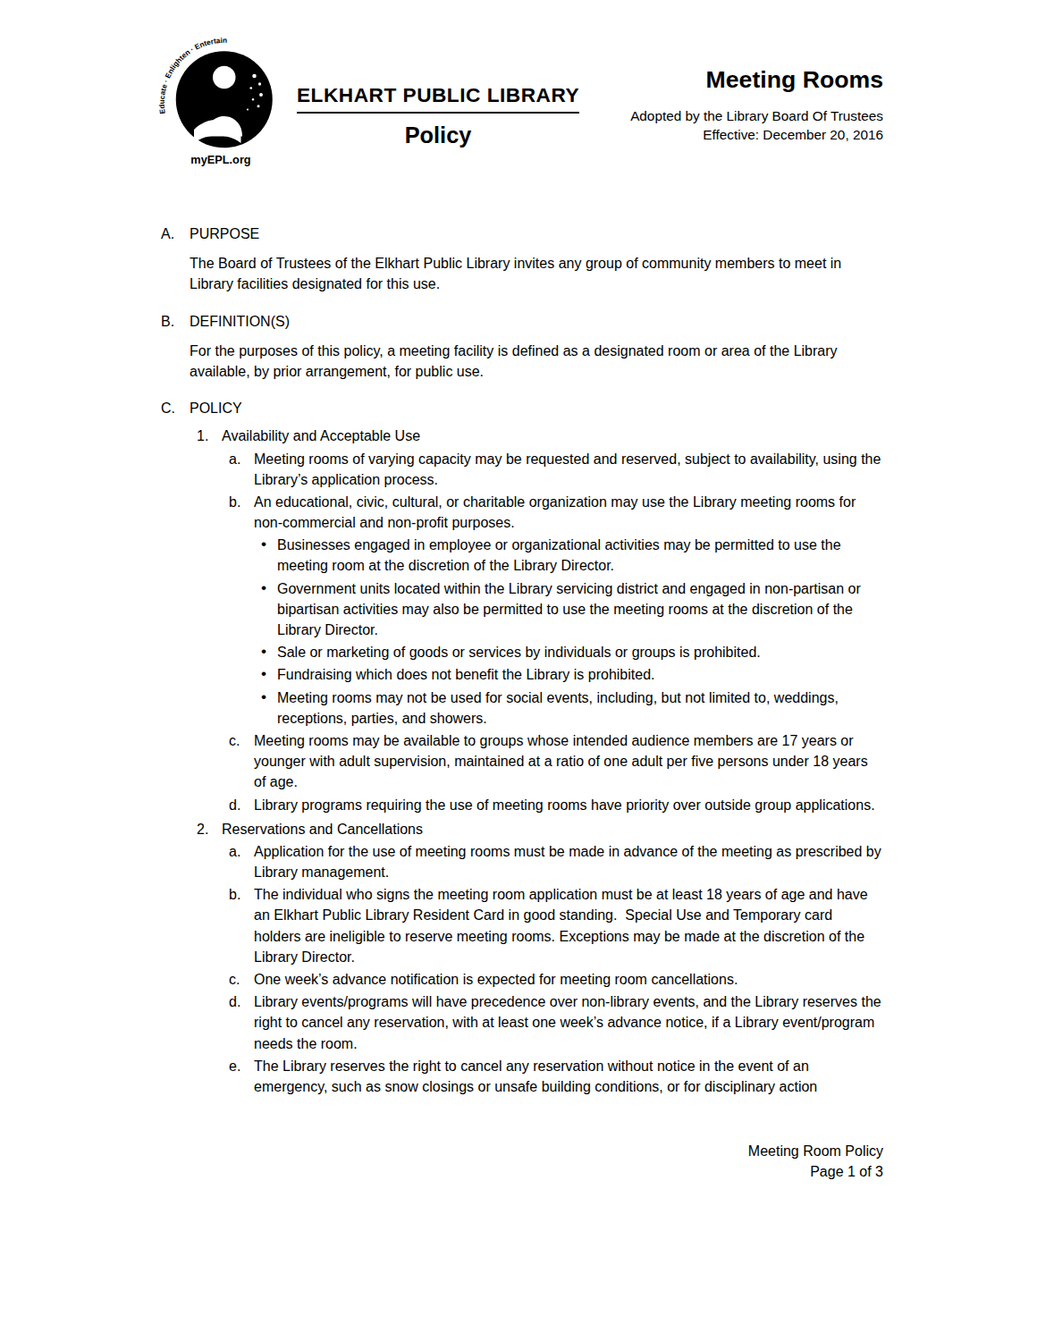Educate · Enlighten · Entertain myEPL.org
ELKHART PUBLIC LIBRARY
Policy
Meeting Rooms
Adopted by the Library Board Of Trustees
Effective: December 20, 2016
Purpose
The Board of Trustees of the Elkhart Public Library invites any group of community members to meet in Library facilities designated for this use.
Definition(s)
For the purposes of this policy, a meeting facility is defined as a designated room or area of the Library available, by prior arrangement, for public use.
Policy
Availability and Acceptable Use
Meeting rooms of varying capacity may be requested and reserved, subject to availability, using the Library’s application process.
An educational, civic, cultural, or charitable organization may use the Library meeting rooms for non-commercial and non-profit purposes.
Businesses engaged in employee or organizational activities may be permitted to use the meeting room at the discretion of the Library Director.
Government units located within the Library servicing district and engaged in non-partisan or bipartisan activities may also be permitted to use the meeting rooms at the discretion of the Library Director.
Sale or marketing of goods or services by individuals or groups is prohibited.
Fundraising which does not benefit the Library is prohibited.
Meeting rooms may not be used for social events, including, but not limited to, weddings, receptions, parties, and showers.
Meeting rooms may be available to groups whose intended audience members are 17 years or younger with adult supervision, maintained at a ratio of one adult per five persons under 18 years of age.
Library programs requiring the use of meeting rooms have priority over outside group applications.
Reservations and Cancellations
Application for the use of meeting rooms must be made in advance of the meeting as prescribed by Library management.
The individual who signs the meeting room application must be at least 18 years of age and have an Elkhart Public Library Resident Card in good standing. Special Use and Temporary card holders are ineligible to reserve meeting rooms. Exceptions may be made at the discretion of the Library Director.
One week’s advance notification is expected for meeting room cancellations.
Library events/programs will have precedence over non-library events, and the Library reserves the right to cancel any reservation, with at least one week’s advance notice, if a Library event/program needs the room.
The Library reserves the right to cancel any reservation without notice in the event of an emergency, such as snow closings or unsafe building conditions, or for disciplinary action
Meeting Room Policy
Page 1 of 3